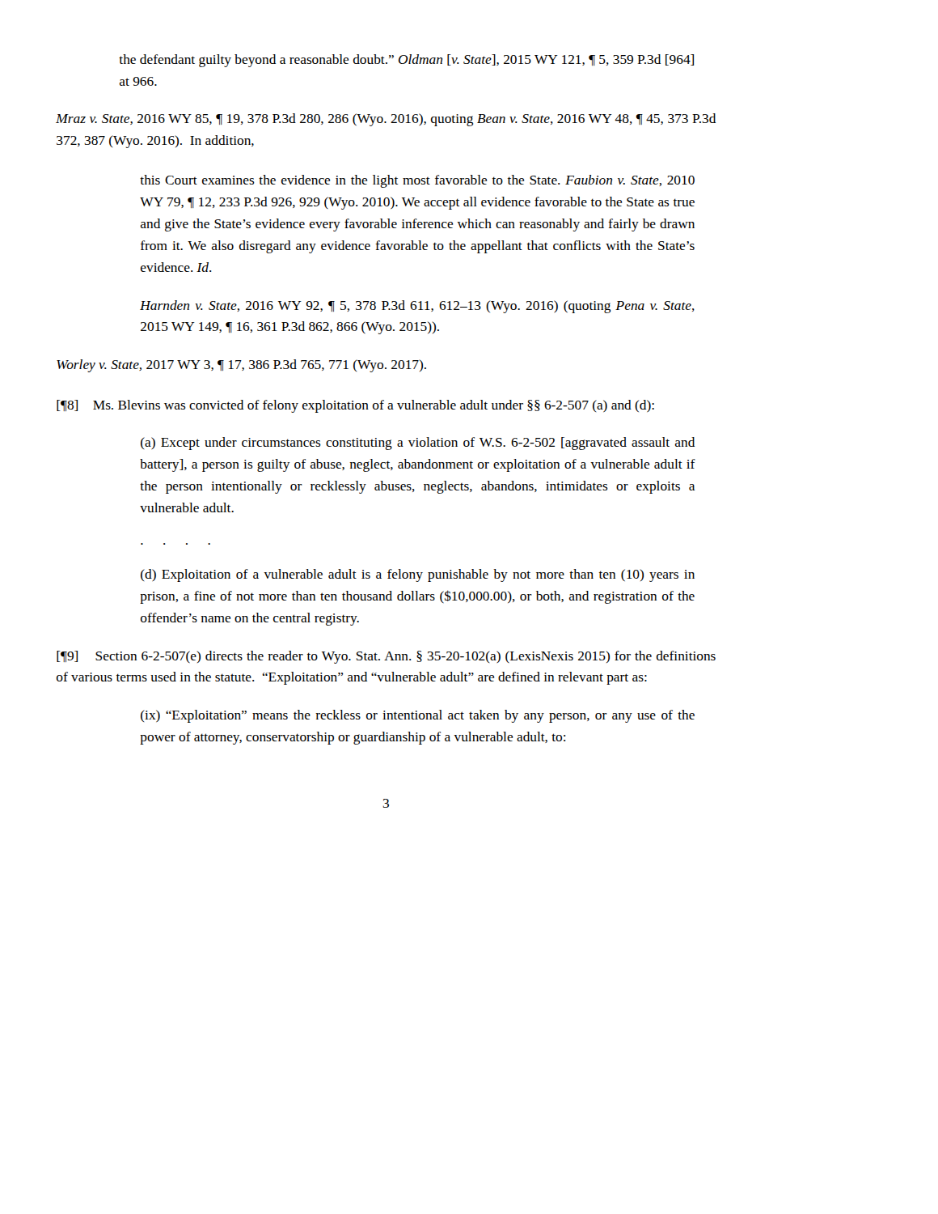the defendant guilty beyond a reasonable doubt.” Oldman [v. State], 2015 WY 121, ¶ 5, 359 P.3d [964] at 966.
Mraz v. State, 2016 WY 85, ¶ 19, 378 P.3d 280, 286 (Wyo. 2016), quoting Bean v. State, 2016 WY 48, ¶ 45, 373 P.3d 372, 387 (Wyo. 2016). In addition,
this Court examines the evidence in the light most favorable to the State. Faubion v. State, 2010 WY 79, ¶ 12, 233 P.3d 926, 929 (Wyo. 2010). We accept all evidence favorable to the State as true and give the State’s evidence every favorable inference which can reasonably and fairly be drawn from it. We also disregard any evidence favorable to the appellant that conflicts with the State’s evidence. Id.
Harnden v. State, 2016 WY 92, ¶ 5, 378 P.3d 611, 612–13 (Wyo. 2016) (quoting Pena v. State, 2015 WY 149, ¶ 16, 361 P.3d 862, 866 (Wyo. 2015)).
Worley v. State, 2017 WY 3, ¶ 17, 386 P.3d 765, 771 (Wyo. 2017).
[¶8] Ms. Blevins was convicted of felony exploitation of a vulnerable adult under §§ 6-2-507 (a) and (d):
(a) Except under circumstances constituting a violation of W.S. 6-2-502 [aggravated assault and battery], a person is guilty of abuse, neglect, abandonment or exploitation of a vulnerable adult if the person intentionally or recklessly abuses, neglects, abandons, intimidates or exploits a vulnerable adult.
. . . .
(d) Exploitation of a vulnerable adult is a felony punishable by not more than ten (10) years in prison, a fine of not more than ten thousand dollars ($10,000.00), or both, and registration of the offender’s name on the central registry.
[¶9] Section 6-2-507(e) directs the reader to Wyo. Stat. Ann. § 35-20-102(a) (LexisNexis 2015) for the definitions of various terms used in the statute. “Exploitation” and “vulnerable adult” are defined in relevant part as:
(ix) “Exploitation” means the reckless or intentional act taken by any person, or any use of the power of attorney, conservatorship or guardianship of a vulnerable adult, to:
3